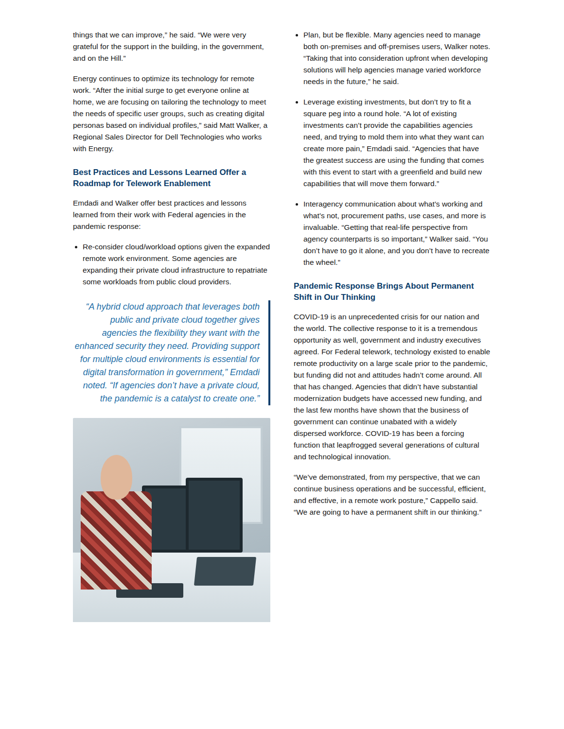things that we can improve,” he said. “We were very grateful for the support in the building, in the government, and on the Hill.”
Energy continues to optimize its technology for remote work. “After the initial surge to get everyone online at home, we are focusing on tailoring the technology to meet the needs of specific user groups, such as creating digital personas based on individual profiles,” said Matt Walker, a Regional Sales Director for Dell Technologies who works with Energy.
Best Practices and Lessons Learned Offer a Roadmap for Telework Enablement
Emdadi and Walker offer best practices and lessons learned from their work with Federal agencies in the pandemic response:
Re-consider cloud/workload options given the expanded remote work environment. Some agencies are expanding their private cloud infrastructure to repatriate some workloads from public cloud providers.
“A hybrid cloud approach that leverages both public and private cloud together gives agencies the flexibility they want with the enhanced security they need. Providing support for multiple cloud environments is essential for digital transformation in government,” Emdadi noted. “If agencies don’t have a private cloud, the pandemic is a catalyst to create one.”
Plan, but be flexible. Many agencies need to manage both on-premises and off-premises users, Walker notes. “Taking that into consideration upfront when developing solutions will help agencies manage varied workforce needs in the future,” he said.
Leverage existing investments, but don’t try to fit a square peg into a round hole. “A lot of existing investments can’t provide the capabilities agencies need, and trying to mold them into what they want can create more pain,” Emdadi said. “Agencies that have the greatest success are using the funding that comes with this event to start with a greenfield and build new capabilities that will move them forward.”
Interagency communication about what’s working and what’s not, procurement paths, use cases, and more is invaluable. “Getting that real-life perspective from agency counterparts is so important,” Walker said. “You don’t have to go it alone, and you don’t have to recreate the wheel.”
Pandemic Response Brings About Permanent Shift in Our Thinking
COVID-19 is an unprecedented crisis for our nation and the world. The collective response to it is a tremendous opportunity as well, government and industry executives agreed. For Federal telework, technology existed to enable remote productivity on a large scale prior to the pandemic, but funding did not and attitudes hadn’t come around. All that has changed. Agencies that didn’t have substantial modernization budgets have accessed new funding, and the last few months have shown that the business of government can continue unabated with a widely dispersed workforce. COVID-19 has been a forcing function that leapfrogged several generations of cultural and technological innovation.
“We’ve demonstrated, from my perspective, that we can continue business operations and be successful, efficient, and effective, in a remote work posture,” Cappello said. “We are going to have a permanent shift in our thinking.”